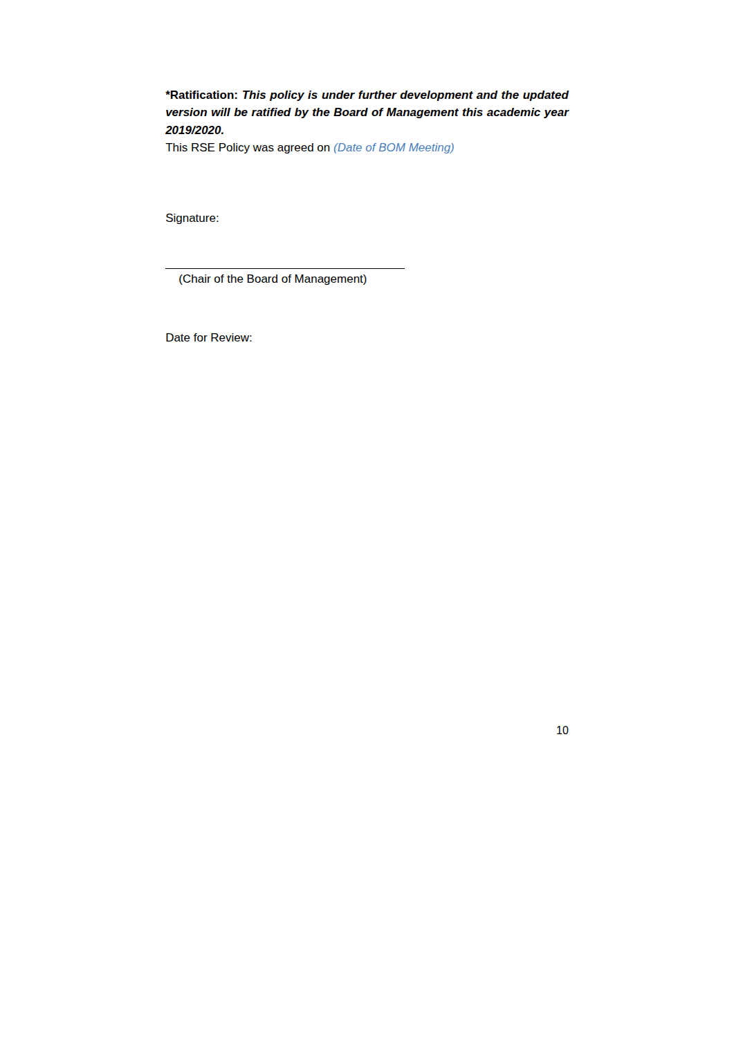*Ratification: This policy is under further development and the updated version will be ratified by the Board of Management this academic year 2019/2020.
This RSE Policy was agreed on (Date of BOM Meeting)
Signature:
(Chair of the Board of Management)
Date for Review:
10